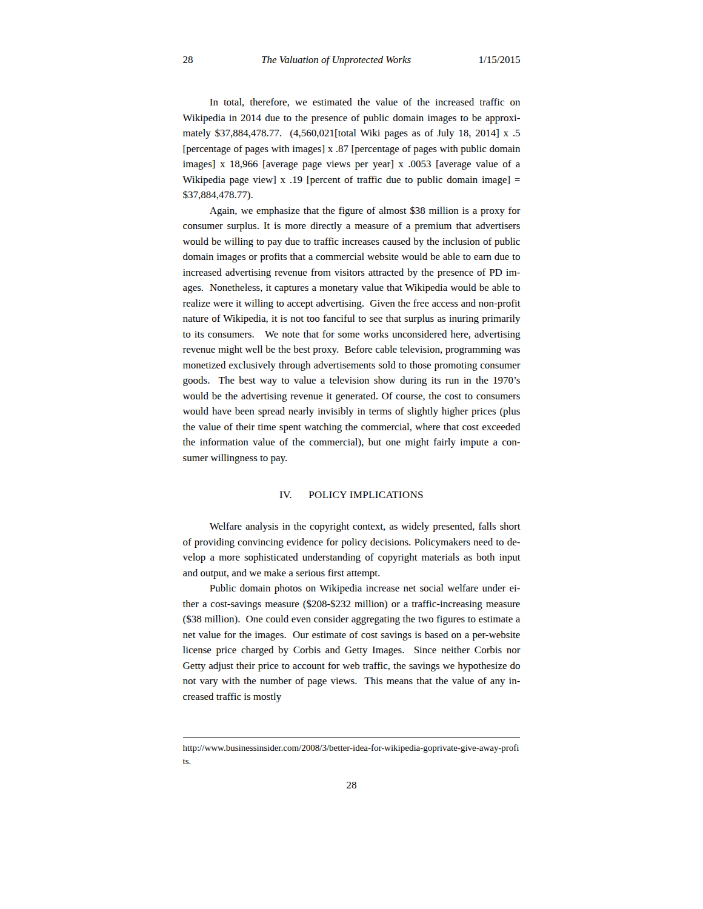28 The Valuation of Unprotected Works 1/15/2015
In total, therefore, we estimated the value of the increased traffic on Wikipedia in 2014 due to the presence of public domain images to be approximately $37,884,478.77. (4,560,021[total Wiki pages as of July 18, 2014] x .5 [percentage of pages with images] x .87 [percentage of pages with public domain images] x 18,966 [average page views per year] x .0053 [average value of a Wikipedia page view] x .19 [percent of traffic due to public domain image] = $37,884,478.77).
Again, we emphasize that the figure of almost $38 million is a proxy for consumer surplus. It is more directly a measure of a premium that advertisers would be willing to pay due to traffic increases caused by the inclusion of public domain images or profits that a commercial website would be able to earn due to increased advertising revenue from visitors attracted by the presence of PD images. Nonetheless, it captures a monetary value that Wikipedia would be able to realize were it willing to accept advertising. Given the free access and non-profit nature of Wikipedia, it is not too fanciful to see that surplus as inuring primarily to its consumers. We note that for some works unconsidered here, advertising revenue might well be the best proxy. Before cable television, programming was monetized exclusively through advertisements sold to those promoting consumer goods. The best way to value a television show during its run in the 1970’s would be the advertising revenue it generated. Of course, the cost to consumers would have been spread nearly invisibly in terms of slightly higher prices (plus the value of their time spent watching the commercial, where that cost exceeded the information value of the commercial), but one might fairly impute a consumer willingness to pay.
IV. POLICY IMPLICATIONS
Welfare analysis in the copyright context, as widely presented, falls short of providing convincing evidence for policy decisions. Policymakers need to develop a more sophisticated understanding of copyright materials as both input and output, and we make a serious first attempt.
Public domain photos on Wikipedia increase net social welfare under either a cost-savings measure ($208-$232 million) or a traffic-increasing measure ($38 million). One could even consider aggregating the two figures to estimate a net value for the images. Our estimate of cost savings is based on a per-website license price charged by Corbis and Getty Images. Since neither Corbis nor Getty adjust their price to account for web traffic, the savings we hypothesize do not vary with the number of page views. This means that the value of any increased traffic is mostly
http://www.businessinsider.com/2008/3/better-idea-for-wikipedia-goprivate-give-away-profits.
28